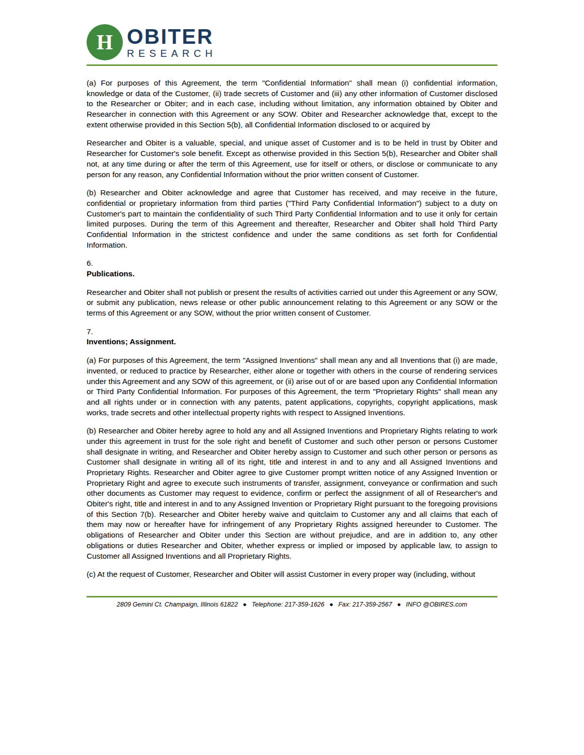H
OBITER RESEARCH
(a) For purposes of this Agreement, the term "Confidential Information" shall mean (i) confidential information, knowledge or data of the Customer, (ii) trade secrets of Customer and (iii) any other information of Customer disclosed to the Researcher or Obiter; and in each case, including without limitation, any information obtained by Obiter and Researcher in connection with this Agreement or any SOW. Obiter and Researcher acknowledge that, except to the extent otherwise provided in this Section 5(b), all Confidential Information disclosed to or acquired by
Researcher and Obiter is a valuable, special, and unique asset of Customer and is to be held in trust by Obiter and Researcher for Customer's sole benefit. Except as otherwise provided in this Section 5(b), Researcher and Obiter shall not, at any time during or after the term of this Agreement, use for itself or others, or disclose or communicate to any person for any reason, any Confidential Information without the prior written consent of Customer.
(b) Researcher and Obiter acknowledge and agree that Customer has received, and may receive in the future, confidential or proprietary information from third parties ("Third Party Confidential Information") subject to a duty on Customer's part to maintain the confidentiality of such Third Party Confidential Information and to use it only for certain limited purposes. During the term of this Agreement and thereafter, Researcher and Obiter shall hold Third Party Confidential Information in the strictest confidence and under the same conditions as set forth for Confidential Information.
6.
Publications.
Researcher and Obiter shall not publish or present the results of activities carried out under this Agreement or any SOW, or submit any publication, news release or other public announcement relating to this Agreement or any SOW or the terms of this Agreement or any SOW, without the prior written consent of Customer.
7.
Inventions; Assignment.
(a) For purposes of this Agreement, the term "Assigned Inventions" shall mean any and all Inventions that (i) are made, invented, or reduced to practice by Researcher, either alone or together with others in the course of rendering services under this Agreement and any SOW of this agreement, or (ii) arise out of or are based upon any Confidential Information or Third Party Confidential Information. For purposes of this Agreement, the term "Proprietary Rights" shall mean any and all rights under or in connection with any patents, patent applications, copyrights, copyright applications, mask works, trade secrets and other intellectual property rights with respect to Assigned Inventions.
(b) Researcher and Obiter hereby agree to hold any and all Assigned Inventions and Proprietary Rights relating to work under this agreement in trust for the sole right and benefit of Customer and such other person or persons Customer shall designate in writing, and Researcher and Obiter hereby assign to Customer and such other person or persons as Customer shall designate in writing all of its right, title and interest in and to any and all Assigned Inventions and Proprietary Rights. Researcher and Obiter agree to give Customer prompt written notice of any Assigned Invention or Proprietary Right and agree to execute such instruments of transfer, assignment, conveyance or confirmation and such other documents as Customer may request to evidence, confirm or perfect the assignment of all of Researcher's and Obiter's right, title and interest in and to any Assigned Invention or Proprietary Right pursuant to the foregoing provisions of this Section 7(b). Researcher and Obiter hereby waive and quitclaim to Customer any and all claims that each of them may now or hereafter have for infringement of any Proprietary Rights assigned hereunder to Customer. The obligations of Researcher and Obiter under this Section are without prejudice, and are in addition to, any other obligations or duties Researcher and Obiter, whether express or implied or imposed by applicable law, to assign to Customer all Assigned Inventions and all Proprietary Rights.
(c) At the request of Customer, Researcher and Obiter will assist Customer in every proper way (including, without
2809 Gemini Ct. Champaign, Illinois 61822 ● Telephone: 217-359-1626 ● Fax: 217-359-2567 ● INFO @OBIRES.com